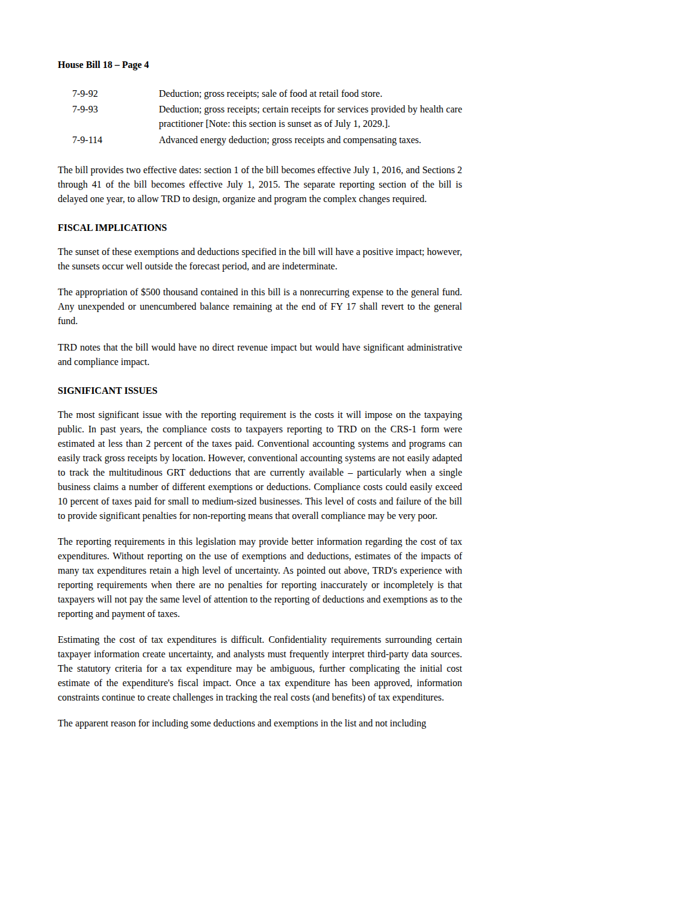House Bill 18 – Page 4
| 7-9-92 | Deduction; gross receipts; sale of food at retail food store. |
| 7-9-93 | Deduction; gross receipts; certain receipts for services provided by health care practitioner [Note: this section is sunset as of July 1, 2029.]. |
| 7-9-114 | Advanced energy deduction; gross receipts and compensating taxes. |
The bill provides two effective dates: section 1 of the bill becomes effective July 1, 2016, and Sections 2 through 41 of the bill becomes effective July 1, 2015. The separate reporting section of the bill is delayed one year, to allow TRD to design, organize and program the complex changes required.
FISCAL IMPLICATIONS
The sunset of these exemptions and deductions specified in the bill will have a positive impact; however, the sunsets occur well outside the forecast period, and are indeterminate.
The appropriation of $500 thousand contained in this bill is a nonrecurring expense to the general fund. Any unexpended or unencumbered balance remaining at the end of FY 17 shall revert to the general fund.
TRD notes that the bill would have no direct revenue impact but would have significant administrative and compliance impact.
SIGNIFICANT ISSUES
The most significant issue with the reporting requirement is the costs it will impose on the taxpaying public. In past years, the compliance costs to taxpayers reporting to TRD on the CRS-1 form were estimated at less than 2 percent of the taxes paid. Conventional accounting systems and programs can easily track gross receipts by location. However, conventional accounting systems are not easily adapted to track the multitudinous GRT deductions that are currently available – particularly when a single business claims a number of different exemptions or deductions. Compliance costs could easily exceed 10 percent of taxes paid for small to medium-sized businesses. This level of costs and failure of the bill to provide significant penalties for non-reporting means that overall compliance may be very poor.
The reporting requirements in this legislation may provide better information regarding the cost of tax expenditures. Without reporting on the use of exemptions and deductions, estimates of the impacts of many tax expenditures retain a high level of uncertainty. As pointed out above, TRD's experience with reporting requirements when there are no penalties for reporting inaccurately or incompletely is that taxpayers will not pay the same level of attention to the reporting of deductions and exemptions as to the reporting and payment of taxes.
Estimating the cost of tax expenditures is difficult. Confidentiality requirements surrounding certain taxpayer information create uncertainty, and analysts must frequently interpret third-party data sources. The statutory criteria for a tax expenditure may be ambiguous, further complicating the initial cost estimate of the expenditure's fiscal impact. Once a tax expenditure has been approved, information constraints continue to create challenges in tracking the real costs (and benefits) of tax expenditures.
The apparent reason for including some deductions and exemptions in the list and not including